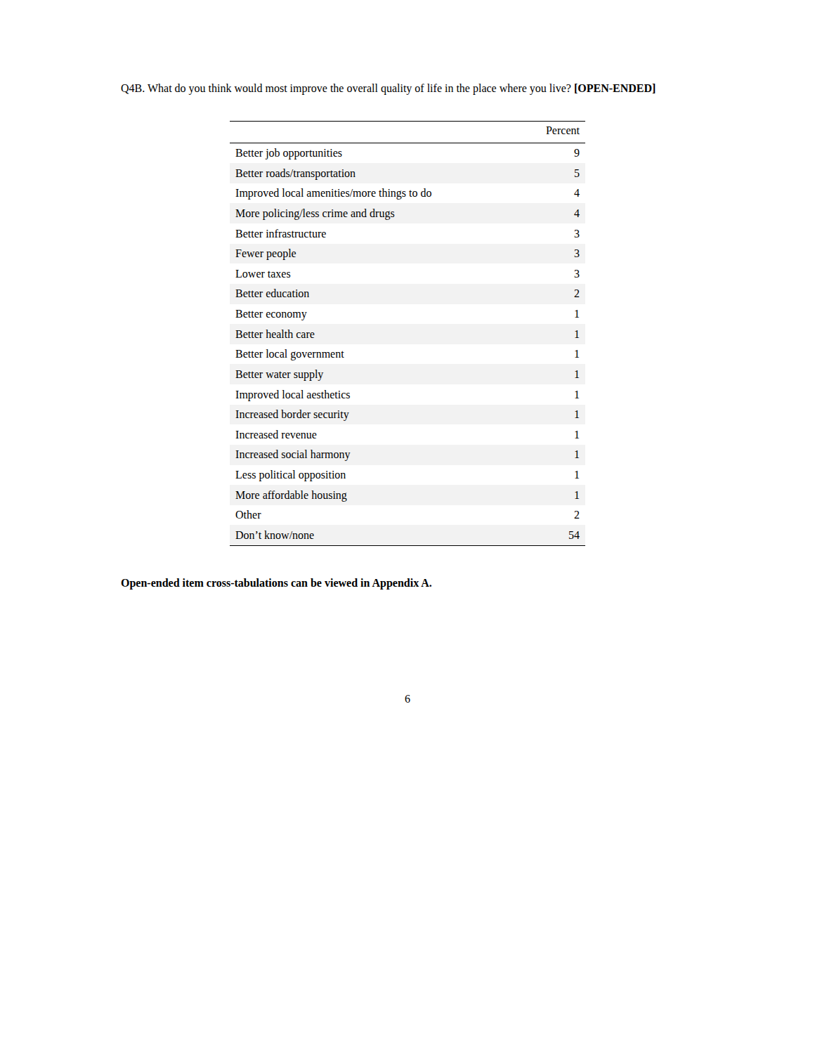Q4B. What do you think would most improve the overall quality of life in the place where you live? [OPEN-ENDED]
| | Percent |
| --- | --- |
| Better job opportunities | 9 |
| Better roads/transportation | 5 |
| Improved local amenities/more things to do | 4 |
| More policing/less crime and drugs | 4 |
| Better infrastructure | 3 |
| Fewer people | 3 |
| Lower taxes | 3 |
| Better education | 2 |
| Better economy | 1 |
| Better health care | 1 |
| Better local government | 1 |
| Better water supply | 1 |
| Improved local aesthetics | 1 |
| Increased border security | 1 |
| Increased revenue | 1 |
| Increased social harmony | 1 |
| Less political opposition | 1 |
| More affordable housing | 1 |
| Other | 2 |
| Don’t know/none | 54 |
Open-ended item cross-tabulations can be viewed in Appendix A.
6